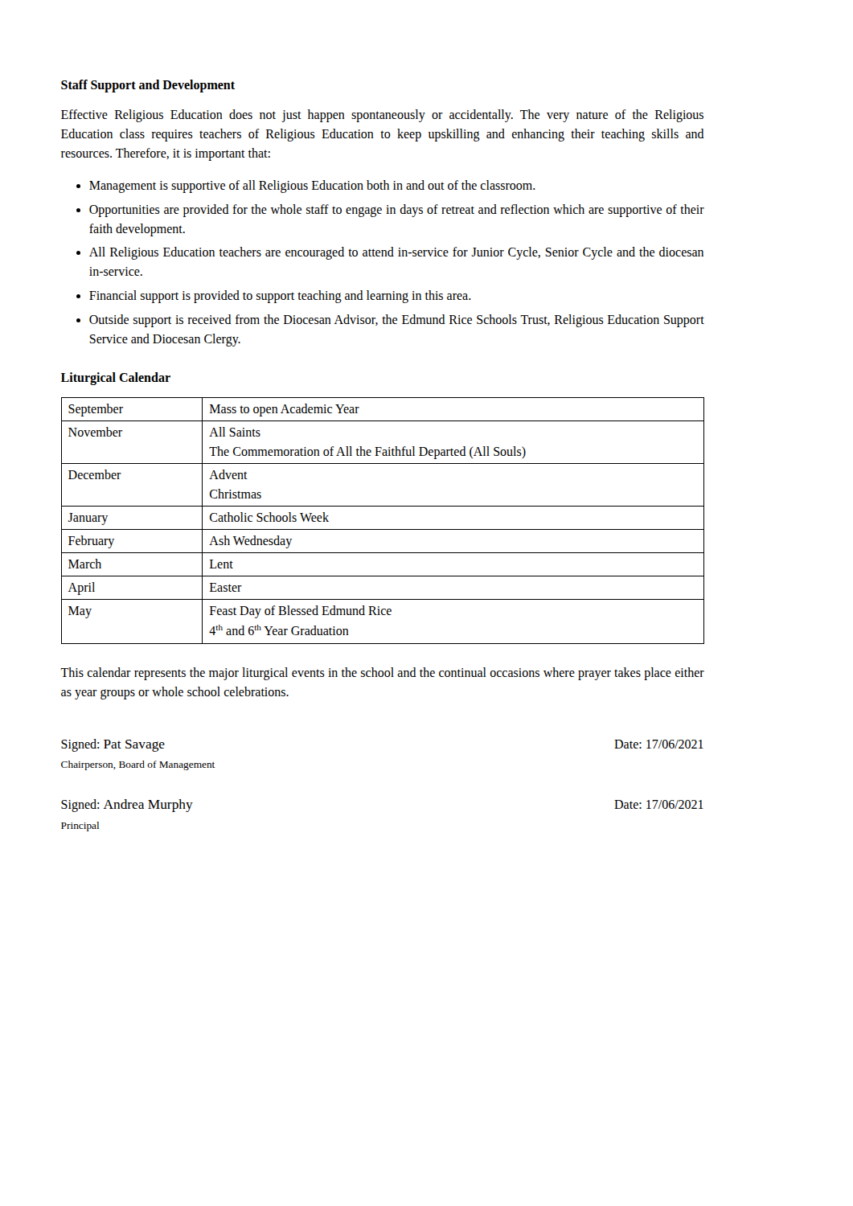Staff Support and Development
Effective Religious Education does not just happen spontaneously or accidentally. The very nature of the Religious Education class requires teachers of Religious Education to keep upskilling and enhancing their teaching skills and resources. Therefore, it is important that:
Management is supportive of all Religious Education both in and out of the classroom.
Opportunities are provided for the whole staff to engage in days of retreat and reflection which are supportive of their faith development.
All Religious Education teachers are encouraged to attend in-service for Junior Cycle, Senior Cycle and the diocesan in-service.
Financial support is provided to support teaching and learning in this area.
Outside support is received from the Diocesan Advisor, the Edmund Rice Schools Trust, Religious Education Support Service and Diocesan Clergy.
Liturgical Calendar
| September | Mass to open Academic Year |
| November | All Saints The Commemoration of All the Faithful Departed (All Souls) |
| December | Advent Christmas |
| January | Catholic Schools Week |
| February | Ash Wednesday |
| March | Lent |
| April | Easter |
| May | Feast Day of Blessed Edmund Rice 4 th and 6 th Year Graduation |
This calendar represents the major liturgical events in the school and the continual occasions where prayer takes place either as year groups or whole school celebrations.
Signed: Pat Savage Date: 17/06/2021
Chairperson, Board of Management
Signed: Andrea Murphy Date: 17/06/2021
Principal